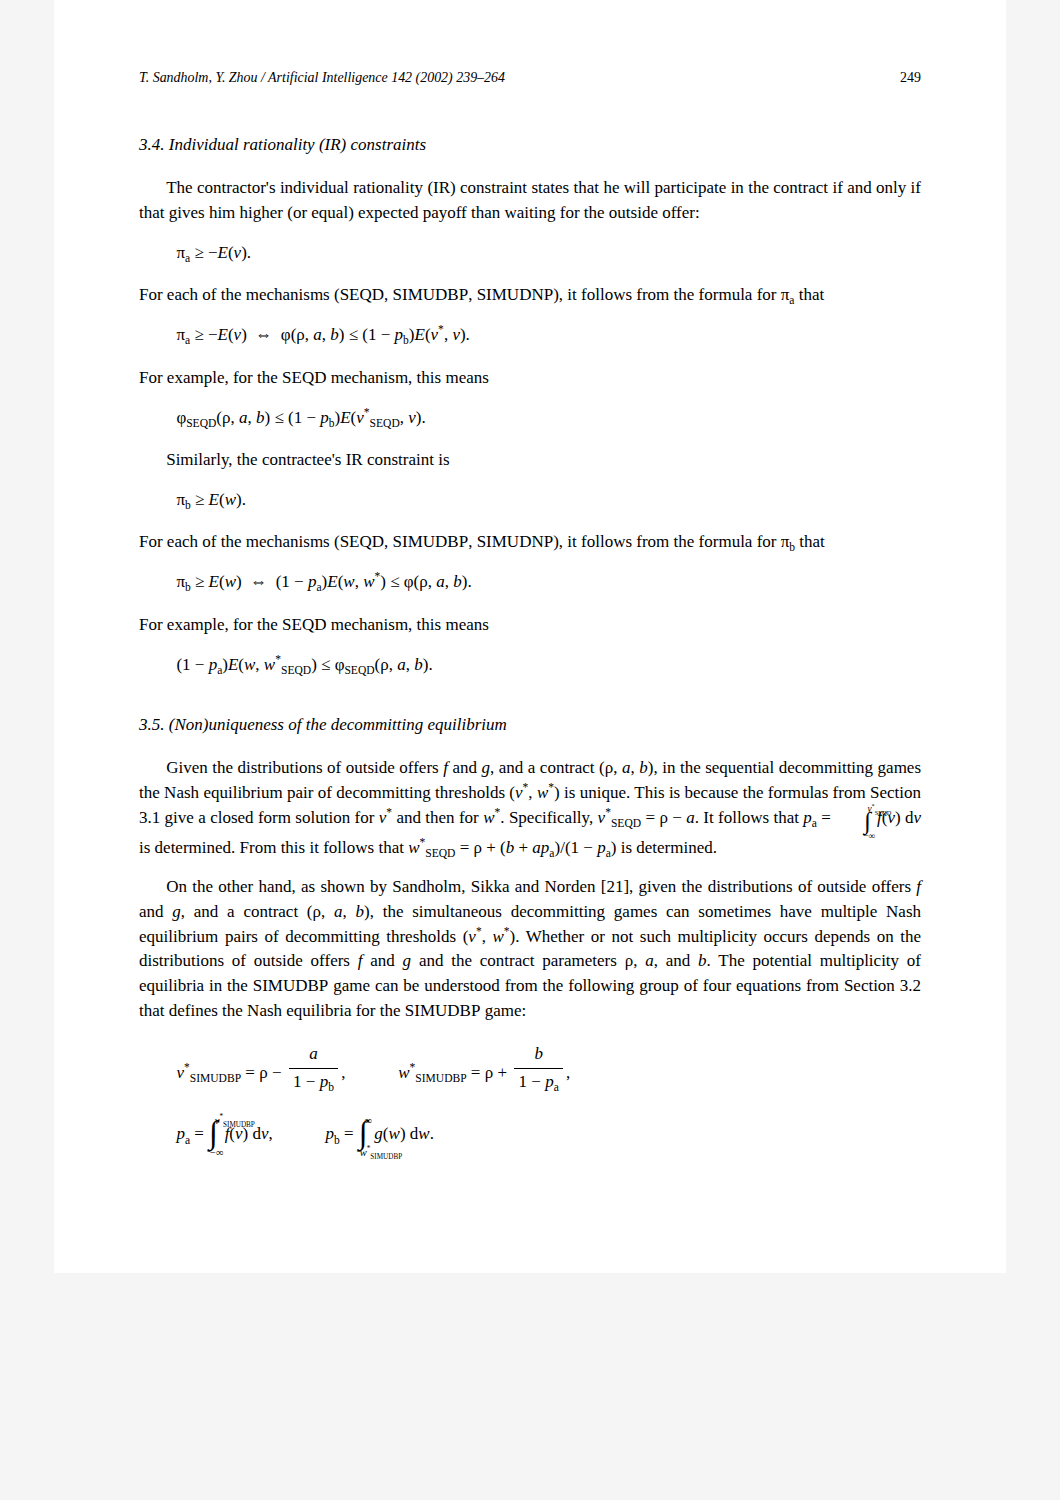T. Sandholm, Y. Zhou / Artificial Intelligence 142 (2002) 239–264 249
3.4. Individual rationality (IR) constraints
The contractor's individual rationality (IR) constraint states that he will participate in the contract if and only if that gives him higher (or equal) expected payoff than waiting for the outside offer:
πa ≥ −E(v).
For each of the mechanisms (SEQD, SIMUDBP, SIMUDNP), it follows from the formula for πa that
πa ≥ −E(v) ⇔ φ(ρ, a, b) ≤ (1 − pb)E(v*, v).
For example, for the SEQD mechanism, this means
φSEQD(ρ, a, b) ≤ (1 − pb)E(v*SEQD, v).
Similarly, the contractee's IR constraint is
πb ≥ E(w).
For each of the mechanisms (SEQD, SIMUDBP, SIMUDNP), it follows from the formula for πb that
πb ≥ E(w) ⇔ (1 − pa)E(w, w*) ≤ φ(ρ, a, b).
For example, for the SEQD mechanism, this means
(1 − pa)E(w, w*SEQD) ≤ φSEQD(ρ, a, b).
3.5. (Non)uniqueness of the decommitting equilibrium
Given the distributions of outside offers f and g, and a contract (ρ, a, b), in the sequential decommitting games the Nash equilibrium pair of decommitting thresholds (v*, w*) is unique. This is because the formulas from Section 3.1 give a closed form solution for v* and then for w*. Specifically, v*SEQD = ρ − a. It follows that pa = v*SEQD∫−∞ f(v) dv is determined. From this it follows that w*SEQD = ρ + (b + apa)/(1 − pa) is determined.
On the other hand, as shown by Sandholm, Sikka and Norden [21], given the distributions of outside offers f and g, and a contract (ρ, a, b), the simultaneous decommitting games can sometimes have multiple Nash equilibrium pairs of decommitting thresholds (v*, w*). Whether or not such multiplicity occurs depends on the distributions of outside offers f and g and the contract parameters ρ, a, and b. The potential multiplicity of equilibria in the SIMUDBP game can be understood from the following group of four equations from Section 3.2 that defines the Nash equilibria for the SIMUDBP game:
v*SIMUDBP = ρ − a 1 − pb, w*SIMUDBP = ρ + b 1 − pa, pa = v*SIMUDBP∫−∞ f(v) dv, pb = ∞∫w*SIMUDBP g(w) dw.